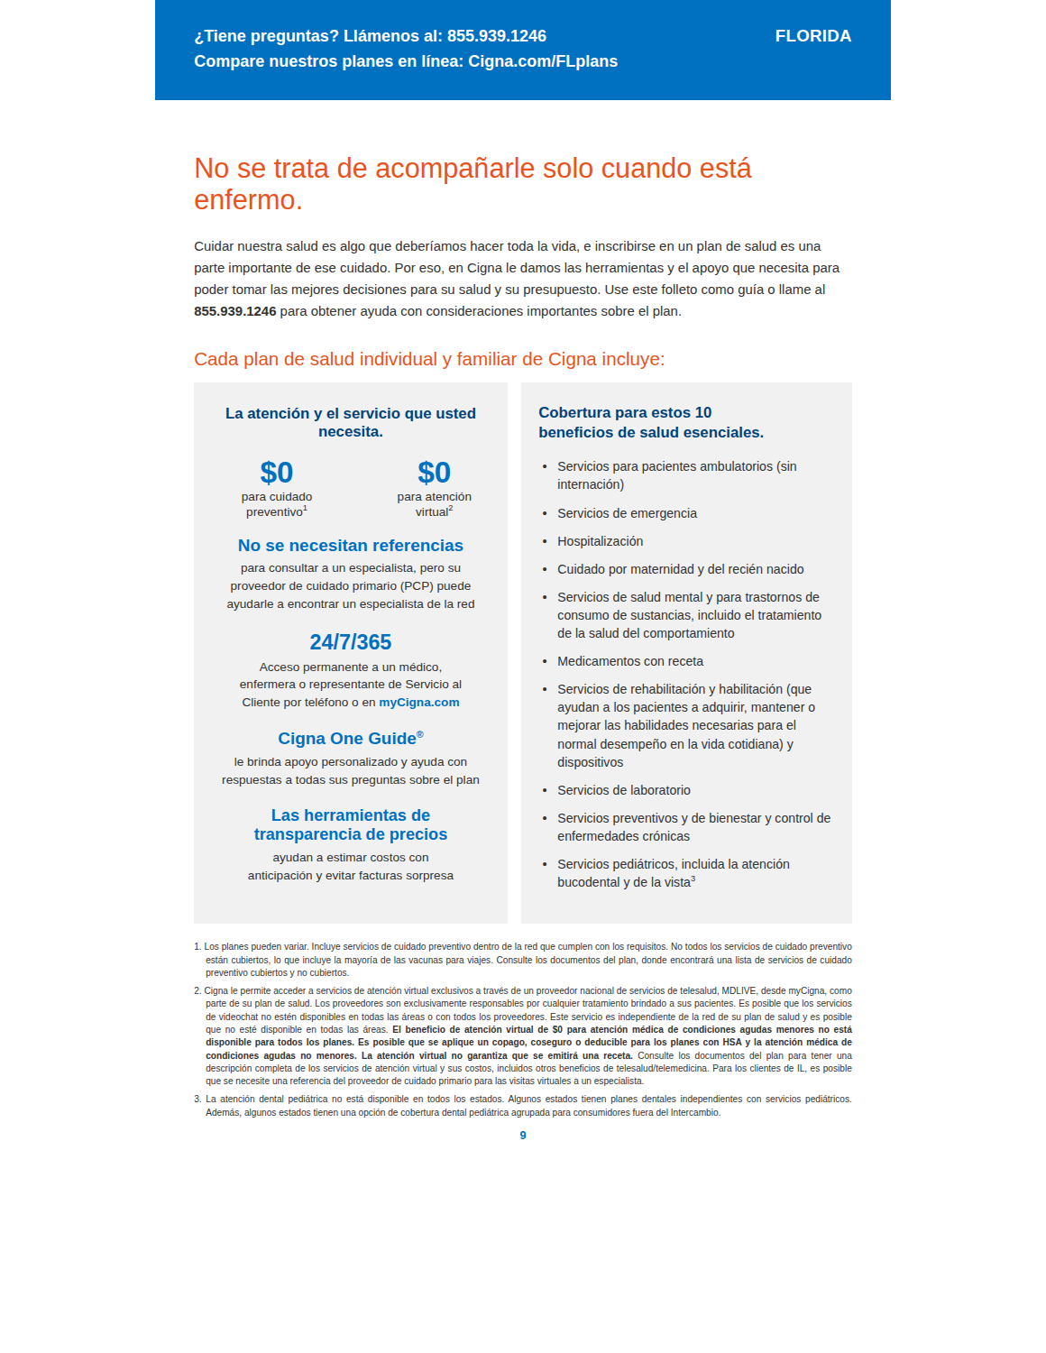¿Tiene preguntas? Llámenos al: 855.939.1246
Compare nuestros planes en línea: Cigna.com/FLplans
FLORIDA
No se trata de acompañarle solo cuando está enfermo.
Cuidar nuestra salud es algo que deberíamos hacer toda la vida, e inscribirse en un plan de salud es una parte importante de ese cuidado. Por eso, en Cigna le damos las herramientas y el apoyo que necesita para poder tomar las mejores decisiones para su salud y su presupuesto. Use este folleto como guía o llame al 855.939.1246 para obtener ayuda con consideraciones importantes sobre el plan.
Cada plan de salud individual y familiar de Cigna incluye:
La atención y el servicio que usted necesita.
$0
para cuidado preventivo1
$0
para atención virtual2
No se necesitan referencias
para consultar a un especialista, pero su
proveedor de cuidado primario (PCP) puede
ayudarle a encontrar un especialista de la red
24/7/365
Acceso permanente a un médico,
enfermera o representante de Servicio al
Cliente por teléfono o en myCigna.com
Cigna One Guide®
le brinda apoyo personalizado y ayuda con
respuestas a todas sus preguntas sobre el plan
Las herramientas de
transparencia de precios
ayudan a estimar costos con
anticipación y evitar facturas sorpresa
Cobertura para estos 10
beneficios de salud esenciales.
Servicios para pacientes ambulatorios (sin internación)
Servicios de emergencia
Hospitalización
Cuidado por maternidad y del recién nacido
Servicios de salud mental y para trastornos de consumo de sustancias, incluido el tratamiento de la salud del comportamiento
Medicamentos con receta
Servicios de rehabilitación y habilitación (que ayudan a los pacientes a adquirir, mantener o mejorar las habilidades necesarias para el normal desempeño en la vida cotidiana) y dispositivos
Servicios de laboratorio
Servicios preventivos y de bienestar y control de enfermedades crónicas
Servicios pediátricos, incluida la atención bucodental y de la vista3
1. Los planes pueden variar. Incluye servicios de cuidado preventivo dentro de la red que cumplen con los requisitos. No todos los servicios de cuidado preventivo están cubiertos, lo que incluye la mayoría de las vacunas para viajes. Consulte los documentos del plan, donde encontrará una lista de servicios de cuidado preventivo cubiertos y no cubiertos.
2. Cigna le permite acceder a servicios de atención virtual exclusivos a través de un proveedor nacional de servicios de telesalud, MDLIVE, desde myCigna, como parte de su plan de salud. Los proveedores son exclusivamente responsables por cualquier tratamiento brindado a sus pacientes. Es posible que los servicios de videochat no estén disponibles en todas las áreas o con todos los proveedores. Este servicio es independiente de la red de su plan de salud y es posible que no esté disponible en todas las áreas. El beneficio de atención virtual de $0 para atención médica de condiciones agudas menores no está disponible para todos los planes. Es posible que se aplique un copago, coseguro o deducible para los planes con HSA y la atención médica de condiciones agudas no menores. La atención virtual no garantiza que se emitirá una receta. Consulte los documentos del plan para tener una descripción completa de los servicios de atención virtual y sus costos, incluidos otros beneficios de telesalud/telemedicina. Para los clientes de IL, es posible que se necesite una referencia del proveedor de cuidado primario para las visitas virtuales a un especialista.
3. La atención dental pediátrica no está disponible en todos los estados. Algunos estados tienen planes dentales independientes con servicios pediátricos. Además, algunos estados tienen una opción de cobertura dental pediátrica agrupada para consumidores fuera del Intercambio.
9